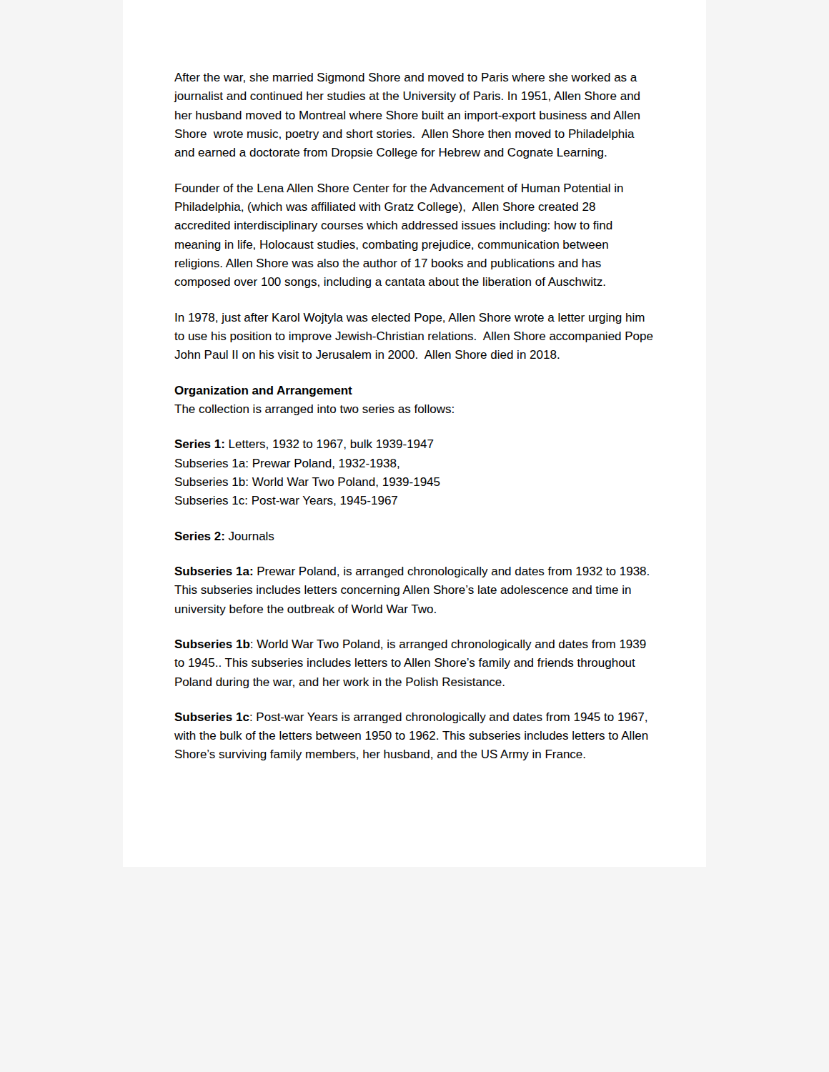After the war, she married Sigmond Shore and moved to Paris where she worked as a journalist and continued her studies at the University of Paris. In 1951, Allen Shore and her husband moved to Montreal where Shore built an import-export business and Allen Shore wrote music, poetry and short stories. Allen Shore then moved to Philadelphia and earned a doctorate from Dropsie College for Hebrew and Cognate Learning.
Founder of the Lena Allen Shore Center for the Advancement of Human Potential in Philadelphia, (which was affiliated with Gratz College), Allen Shore created 28 accredited interdisciplinary courses which addressed issues including: how to find meaning in life, Holocaust studies, combating prejudice, communication between religions. Allen Shore was also the author of 17 books and publications and has composed over 100 songs, including a cantata about the liberation of Auschwitz.
In 1978, just after Karol Wojtyla was elected Pope, Allen Shore wrote a letter urging him to use his position to improve Jewish-Christian relations. Allen Shore accompanied Pope John Paul II on his visit to Jerusalem in 2000. Allen Shore died in 2018.
Organization and Arrangement
The collection is arranged into two series as follows:
Series 1: Letters, 1932 to 1967, bulk 1939-1947
Subseries 1a: Prewar Poland, 1932-1938,
Subseries 1b: World War Two Poland, 1939-1945
Subseries 1c: Post-war Years, 1945-1967
Series 2: Journals
Subseries 1a: Prewar Poland, is arranged chronologically and dates from 1932 to 1938. This subseries includes letters concerning Allen Shore’s late adolescence and time in university before the outbreak of World War Two.
Subseries 1b: World War Two Poland, is arranged chronologically and dates from 1939 to 1945.. This subseries includes letters to Allen Shore’s family and friends throughout Poland during the war, and her work in the Polish Resistance.
Subseries 1c: Post-war Years is arranged chronologically and dates from 1945 to 1967, with the bulk of the letters between 1950 to 1962. This subseries includes letters to Allen Shore’s surviving family members, her husband, and the US Army in France.